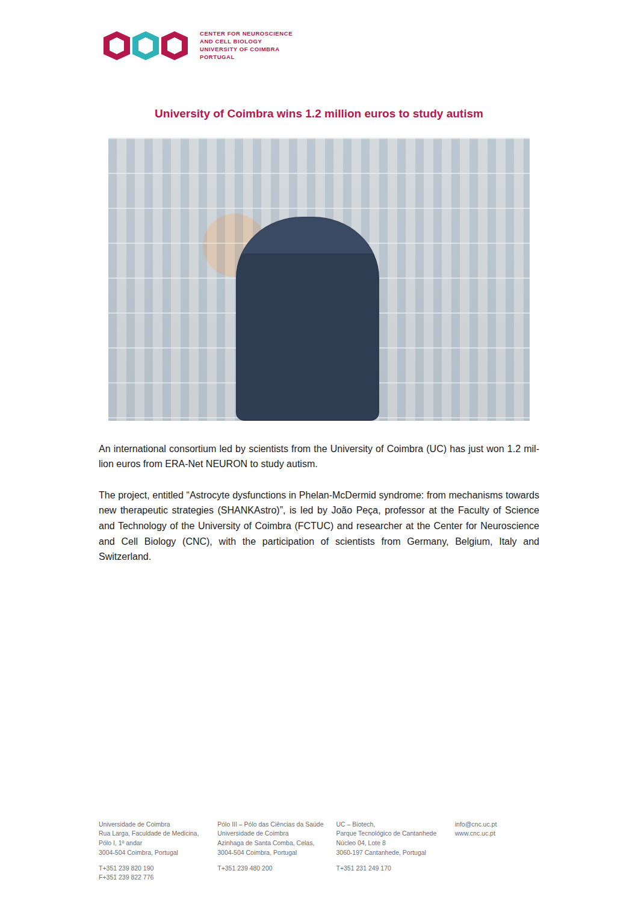CENTER FOR NEUROSCIENCE
AND CELL BIOLOGY
UNIVERSITY OF COIMBRA
PORTUGAL
University of Coimbra wins 1.2 million euros to study autism
An international consortium led by scientists from the University of Coimbra (UC) has just won 1.2 million euros from ERA-Net NEURON to study autism.
The project, entitled “Astrocyte dysfunctions in Phelan-McDermid syndrome: from mechanisms towards new therapeutic strategies (SHANKAstro)”, is led by João Peça, professor at the Faculty of Science and Technology of the University of Coimbra (FCTUC) and researcher at the Center for Neuroscience and Cell Biology (CNC), with the participation of scientists from Germany, Belgium, Italy and Switzerland.
Universidade de Coimbra
Rua Larga, Faculdade de Medicina,
Pólo I, 1º andar
3004-504 Coimbra, Portugal
T+351 239 820 190
F+351 239 822 776
Pólo III – Pólo das Ciências da Saúde
Universidade de Coimbra
Azinhaga de Santa Comba, Celas,
3004-504 Coimbra, Portugal
T+351 239 480 200
UC – Biotech,
Parque Tecnológico de Cantanhede
Núcleo 04, Lote 8
3060-197 Cantanhede, Portugal
T+351 231 249 170
info@cnc.uc.pt
www.cnc.uc.pt